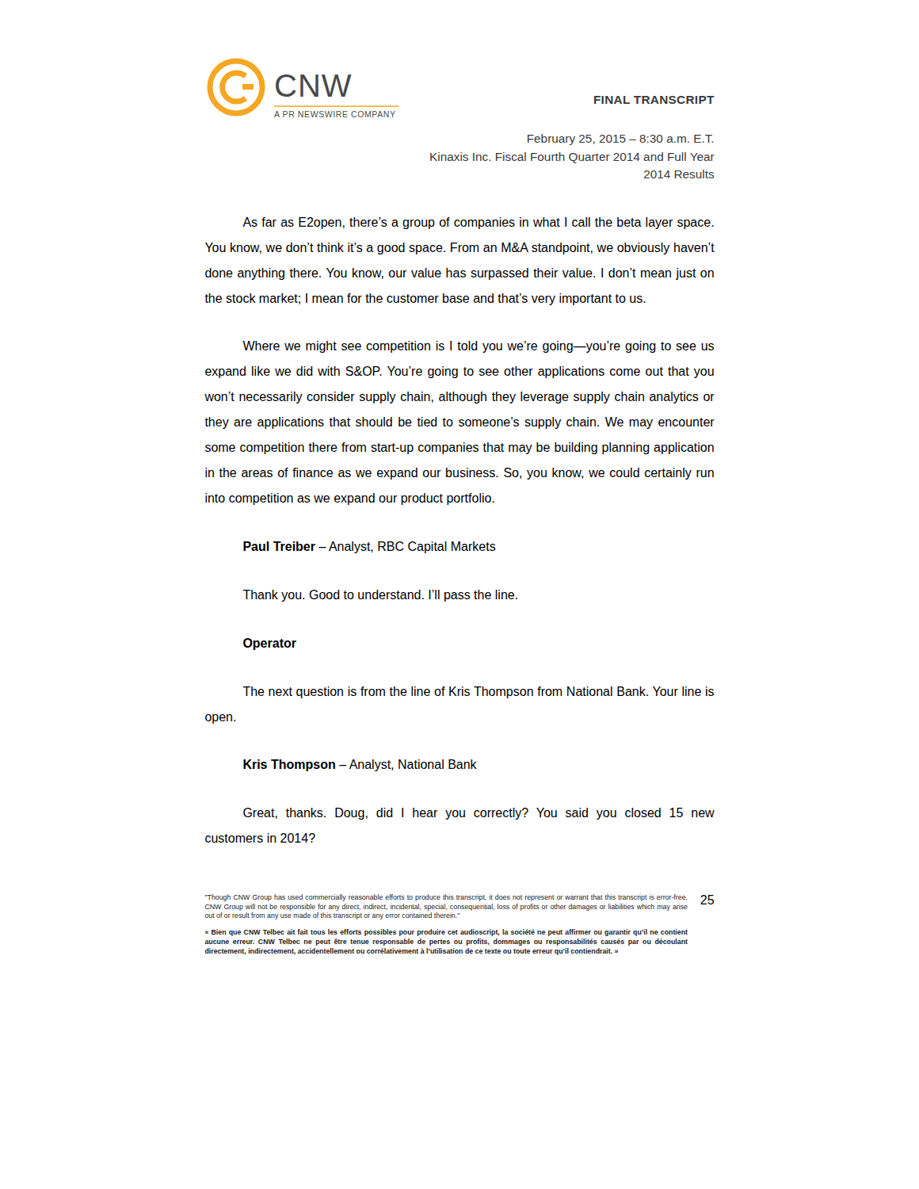CNW A PR NEWSWIRE COMPANY
FINAL TRANSCRIPT
February 25, 2015 – 8:30 a.m. E.T.
Kinaxis Inc. Fiscal Fourth Quarter 2014 and Full Year 2014 Results
As far as E2open, there’s a group of companies in what I call the beta layer space. You know, we don’t think it’s a good space. From an M&A standpoint, we obviously haven’t done anything there. You know, our value has surpassed their value. I don’t mean just on the stock market; I mean for the customer base and that’s very important to us.
Where we might see competition is I told you we’re going—you’re going to see us expand like we did with S&OP. You’re going to see other applications come out that you won’t necessarily consider supply chain, although they leverage supply chain analytics or they are applications that should be tied to someone’s supply chain. We may encounter some competition there from start-up companies that may be building planning application in the areas of finance as we expand our business. So, you know, we could certainly run into competition as we expand our product portfolio.
Paul Treiber – Analyst, RBC Capital Markets
Thank you. Good to understand. I’ll pass the line.
Operator
The next question is from the line of Kris Thompson from National Bank. Your line is open.
Kris Thompson – Analyst, National Bank
Great, thanks. Doug, did I hear you correctly? You said you closed 15 new customers in 2014?
25
"Though CNW Group has used commercially reasonable efforts to produce this transcript, it does not represent or warrant that this transcript is error-free. CNW Group will not be responsible for any direct, indirect, incidental, special, consequential, loss of profits or other damages or liabilities which may arise out of or result from any use made of this transcript or any error contained therein."
« Bien que CNW Telbec ait fait tous les efforts possibles pour produire cet audioscript, la société ne peut affirmer ou garantir qu’il ne contient aucune erreur. CNW Telbec ne peut être tenue responsable de pertes ou profits, dommages ou responsabilités causés par ou découlant directement, indirectement, accidentellement ou corrélativement à l’utilisation de ce texte ou toute erreur qu’il contiendrait. »